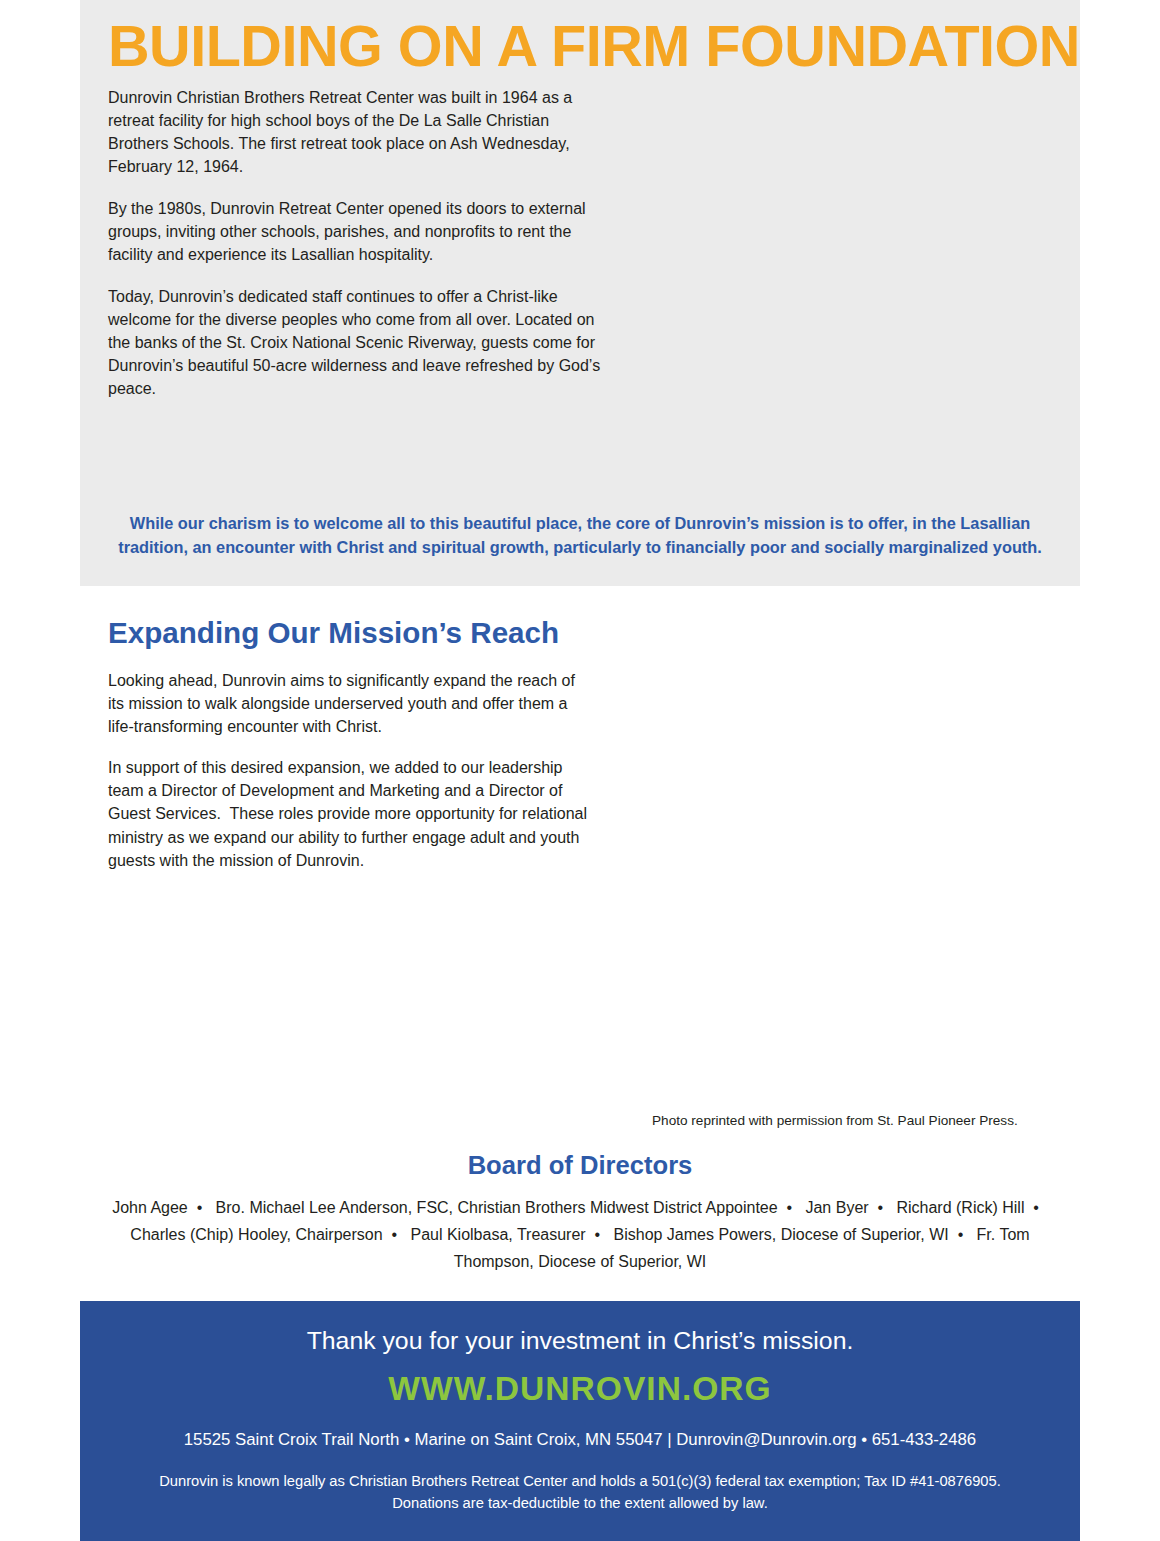Building on a Firm Foundation
Dunrovin Christian Brothers Retreat Center was built in 1964 as a retreat facility for high school boys of the De La Salle Christian Brothers Schools. The first retreat took place on Ash Wednesday, February 12, 1964.
By the 1980s, Dunrovin Retreat Center opened its doors to external groups, inviting other schools, parishes, and nonprofits to rent the facility and experience its Lasallian hospitality.
Today, Dunrovin’s dedicated staff continues to offer a Christ-like welcome for the diverse peoples who come from all over. Located on the banks of the St. Croix National Scenic Riverway, guests come for Dunrovin’s beautiful 50-acre wilderness and leave refreshed by God’s peace.
While our charism is to welcome all to this beautiful place, the core of Dunrovin’s mission is to offer, in the Lasallian tradition, an encounter with Christ and spiritual growth, particularly to financially poor and socially marginalized youth.
Expanding Our Mission’s Reach
Looking ahead, Dunrovin aims to significantly expand the reach of its mission to walk alongside underserved youth and offer them a life-transforming encounter with Christ.
In support of this desired expansion, we added to our leadership team a Director of Development and Marketing and a Director of Guest Services. These roles provide more opportunity for relational ministry as we expand our ability to further engage adult and youth guests with the mission of Dunrovin.
Photo reprinted with permission from St. Paul Pioneer Press.
Board of Directors
John Agee
Bro. Michael Lee Anderson, FSC, Christian Brothers Midwest District Appointee
Jan Byer
Richard (Rick) Hill
Charles (Chip) Hooley, Chairperson
Paul Kiolbasa, Treasurer
Bishop James Powers, Diocese of Superior, WI
Fr. Tom Thompson, Diocese of Superior, WI
Thank you for your investment in Christ’s mission.
www.dunrovin.org
15525 Saint Croix Trail North • Marine on Saint Croix, MN 55047 | Dunrovin@Dunrovin.org • 651-433-2486
Dunrovin is known legally as Christian Brothers Retreat Center and holds a 501(c)(3) federal tax exemption; Tax ID #41-0876905.
Donations are tax-deductible to the extent allowed by law.